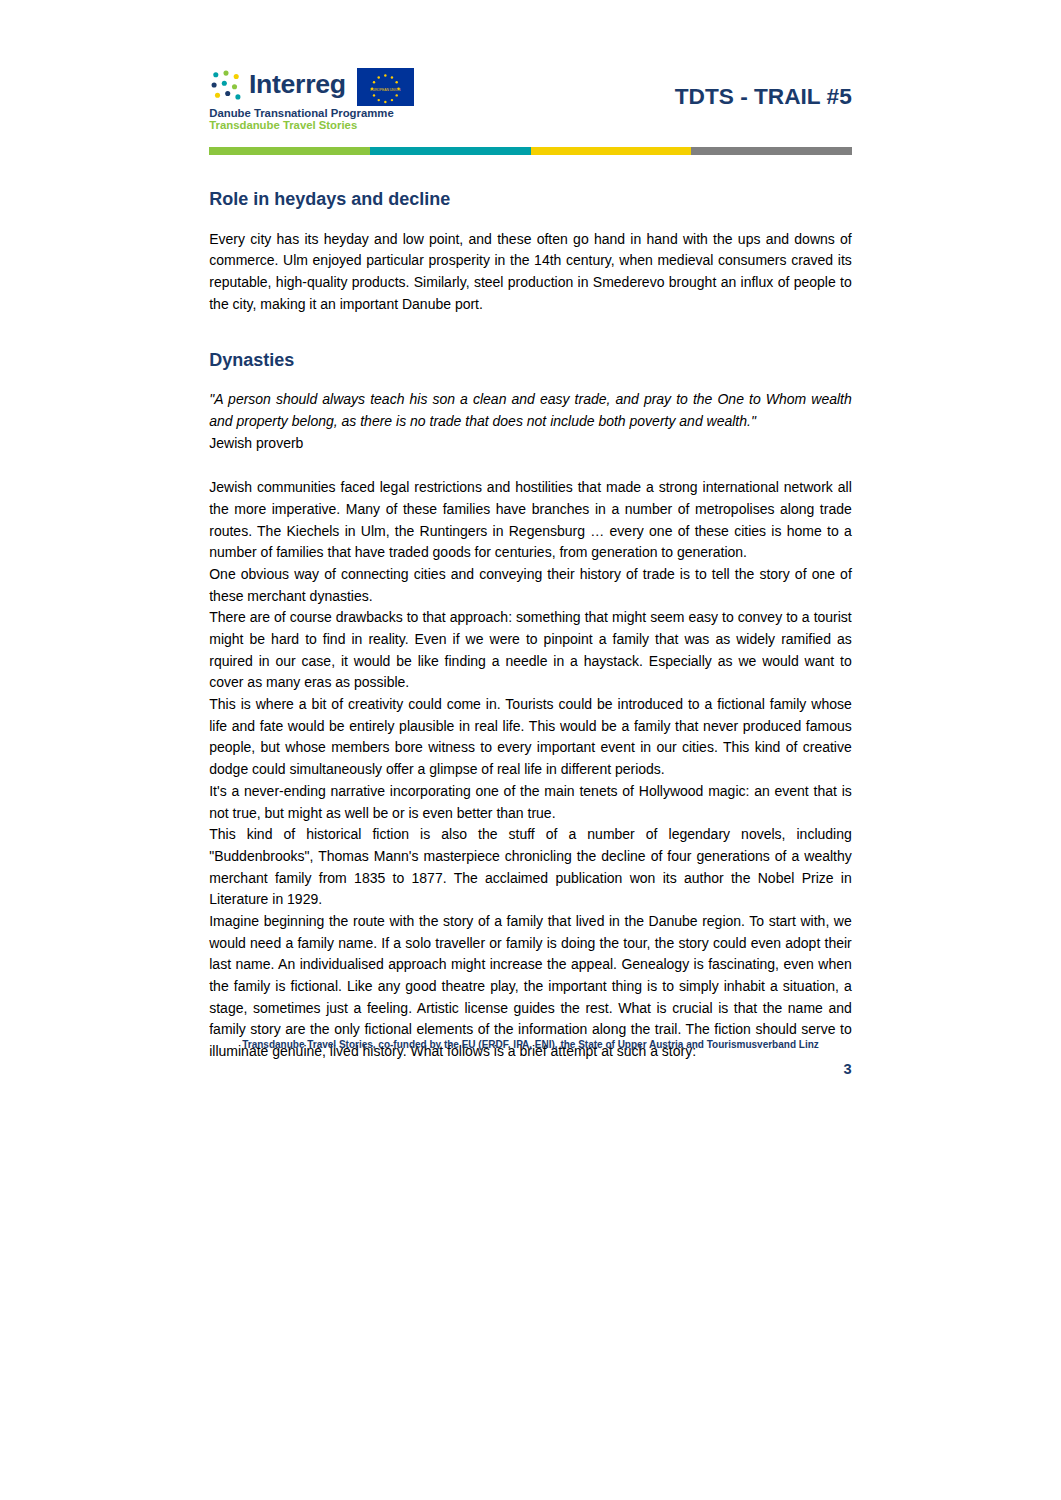Interreg
EUROPEAN UNION
Danube Transnational Programme
Transdanube Travel Stories
TDTS - TRAIL #5
Role in heydays and decline
Every city has its heyday and low point, and these often go hand in hand with the ups and downs of commerce. Ulm enjoyed particular prosperity in the 14th century, when medieval consumers craved its reputable, high-quality products. Similarly, steel production in Smederevo brought an influx of people to the city, making it an important Danube port.
Dynasties
"A person should always teach his son a clean and easy trade, and pray to the One to Whom wealth and property belong, as there is no trade that does not include both poverty and wealth."
Jewish proverb
Jewish communities faced legal restrictions and hostilities that made a strong international network all the more imperative. Many of these families have branches in a number of metropolises along trade routes. The Kiechels in Ulm, the Runtingers in Regensburg … every one of these cities is home to a number of families that have traded goods for centuries, from generation to generation.
One obvious way of connecting cities and conveying their history of trade is to tell the story of one of these merchant dynasties.
There are of course drawbacks to that approach: something that might seem easy to convey to a tourist might be hard to find in reality. Even if we were to pinpoint a family that was as widely ramified as rquired in our case, it would be like finding a needle in a haystack. Especially as we would want to cover as many eras as possible.
This is where a bit of creativity could come in. Tourists could be introduced to a fictional family whose life and fate would be entirely plausible in real life. This would be a family that never produced famous people, but whose members bore witness to every important event in our cities. This kind of creative dodge could simultaneously offer a glimpse of real life in different periods.
It's a never-ending narrative incorporating one of the main tenets of Hollywood magic: an event that is not true, but might as well be or is even better than true.
This kind of historical fiction is also the stuff of a number of legendary novels, including "Buddenbrooks", Thomas Mann's masterpiece chronicling the decline of four generations of a wealthy merchant family from 1835 to 1877. The acclaimed publication won its author the Nobel Prize in Literature in 1929.
Imagine beginning the route with the story of a family that lived in the Danube region. To start with, we would need a family name. If a solo traveller or family is doing the tour, the story could even adopt their last name. An individualised approach might increase the appeal. Genealogy is fascinating, even when the family is fictional. Like any good theatre play, the important thing is to simply inhabit a situation, a stage, sometimes just a feeling. Artistic license guides the rest. What is crucial is that the name and family story are the only fictional elements of the information along the trail. The fiction should serve to illuminate genuine, lived history. What follows is a brief attempt at such a story:
Transdanube Travel Stories, co-funded by the EU (ERDF, IPA, ENI), the State of Upper Austria and Tourismusverband Linz
3